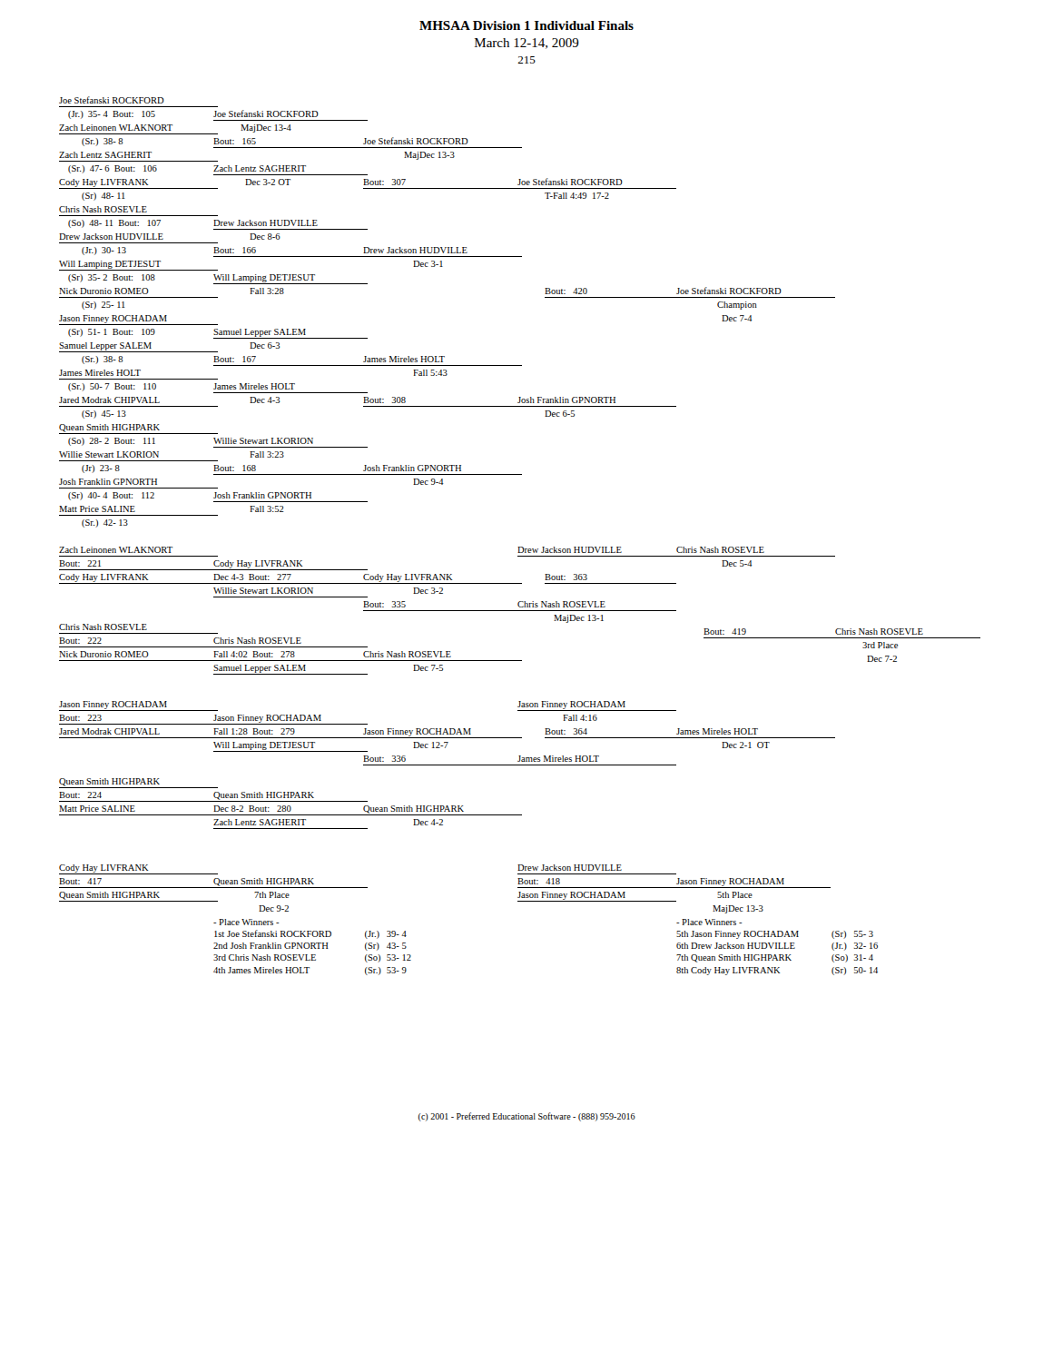MHSAA Division 1 Individual Finals
March 12-14, 2009
215
Joe Stefanski ROCKFORD
(Jr.) 35- 4 Bout: 105
Zach Leinonen WLAKNORT
(Sr.) 38- 8
Zach Lentz SAGHERIT
(Sr.) 47- 6 Bout: 106
Cody Hay LIVFRANK
(Sr) 48- 11
Chris Nash ROSEVLE
(So) 48- 11 Bout: 107
Drew Jackson HUDVILLE
(Jr.) 30- 13
Will Lamping DETJESUT
(Sr) 35- 2 Bout: 108
Nick Duronio ROMEO
(Sr) 25- 11
Jason Finney ROCHADAM
(Sr) 51- 1 Bout: 109
Samuel Lepper SALEM
(Sr.) 38- 8
James Mireles HOLT
(Sr.) 50- 7 Bout: 110
Jared Modrak CHIPVALL
(Sr) 45- 13
Quean Smith HIGHPARK
(So) 28- 2 Bout: 111
Willie Stewart LKORION
(Jr) 23- 8
Josh Franklin GPNORTH
(Sr) 40- 4 Bout: 112
Matt Price SALINE
(Sr.) 42- 13
Joe Stefanski ROCKFORD
MajDec 13-4
Bout: 165
Zach Lentz SAGHERIT
Dec 3-2 OT
Drew Jackson HUDVILLE
Dec 8-6
Bout: 166
Will Lamping DETJESUT
Fall 3:28
Samuel Lepper SALEM
Dec 6-3
Bout: 167
James Mireles HOLT
Dec 4-3
Willie Stewart LKORION
Fall 3:23
Bout: 168
Josh Franklin GPNORTH
Fall 3:52
Joe Stefanski ROCKFORD
MajDec 13-3
Bout: 307
Drew Jackson HUDVILLE
Dec 3-1
James Mireles HOLT
Fall 5:43
Bout: 308
Josh Franklin GPNORTH
Dec 9-4
Joe Stefanski ROCKFORD
T-Fall 4:49 17-2
Bout: 420
Josh Franklin GPNORTH
Dec 6-5
Joe Stefanski ROCKFORD
Champion
Dec 7-4
Zach Leinonen WLAKNORT
Bout: 221
Cody Hay LIVFRANK
Chris Nash ROSEVLE
Bout: 222
Nick Duronio ROMEO
Jason Finney ROCHADAM
Bout: 223
Jared Modrak CHIPVALL
Quean Smith HIGHPARK
Bout: 224
Matt Price SALINE
Cody Hay LIVFRANK
Dec 4-3 Bout: 277
Willie Stewart LKORION
Chris Nash ROSEVLE
Fall 4:02 Bout: 278
Samuel Lepper SALEM
Jason Finney ROCHADAM
Fall 1:28 Bout: 279
Will Lamping DETJESUT
Quean Smith HIGHPARK
Dec 8-2 Bout: 280
Zach Lentz SAGHERIT
Cody Hay LIVFRANK
Dec 3-2
Bout: 335
Chris Nash ROSEVLE
Dec 7-5
Jason Finney ROCHADAM
Dec 12-7
Bout: 336
Quean Smith HIGHPARK
Dec 4-2
Drew Jackson HUDVILLE
Bout: 363
Chris Nash ROSEVLE
MajDec 13-1
Jason Finney ROCHADAM
Fall 4:16
Bout: 364
James Mireles HOLT
Chris Nash ROSEVLE
Dec 5-4
Bout: 419
James Mireles HOLT
Dec 2-1 OT
Chris Nash ROSEVLE
3rd Place
Dec 7-2
Cody Hay LIVFRANK
Bout: 417
Quean Smith HIGHPARK
Quean Smith HIGHPARK
7th Place
Dec 9-2
Drew Jackson HUDVILLE
Bout: 418
Jason Finney ROCHADAM
Jason Finney ROCHADAM
5th Place
MajDec 13-3
| - Place Winners - |
| 1st Joe Stefanski ROCKFORD | (Jr.) | 39- 4 |
| 2nd Josh Franklin GPNORTH | (Sr) | 43- 5 |
| 3rd Chris Nash ROSEVLE | (So) | 53- 12 |
| 4th James Mireles HOLT | (Sr.) | 53- 9 |
| - Place Winners - |
| 5th Jason Finney ROCHADAM | (Sr) | 55- 3 |
| 6th Drew Jackson HUDVILLE | (Jr.) | 32- 16 |
| 7th Quean Smith HIGHPARK | (So) | 31- 4 |
| 8th Cody Hay LIVFRANK | (Sr) | 50- 14 |
(c) 2001 - Preferred Educational Software - (888) 959-2016